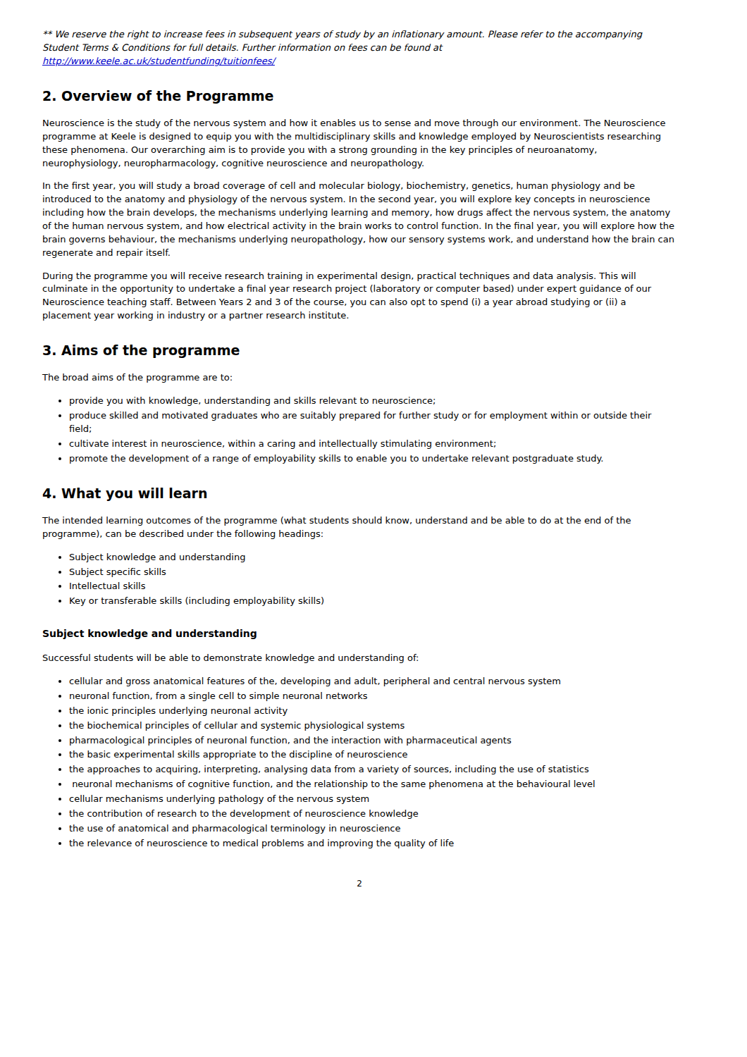** We reserve the right to increase fees in subsequent years of study by an inflationary amount. Please refer to the accompanying Student Terms & Conditions for full details. Further information on fees can be found at http://www.keele.ac.uk/studentfunding/tuitionfees/
2. Overview of the Programme
Neuroscience is the study of the nervous system and how it enables us to sense and move through our environment. The Neuroscience programme at Keele is designed to equip you with the multidisciplinary skills and knowledge employed by Neuroscientists researching these phenomena. Our overarching aim is to provide you with a strong grounding in the key principles of neuroanatomy, neurophysiology, neuropharmacology, cognitive neuroscience and neuropathology.
In the first year, you will study a broad coverage of cell and molecular biology, biochemistry, genetics, human physiology and be introduced to the anatomy and physiology of the nervous system. In the second year, you will explore key concepts in neuroscience including how the brain develops, the mechanisms underlying learning and memory, how drugs affect the nervous system, the anatomy of the human nervous system, and how electrical activity in the brain works to control function. In the final year, you will explore how the brain governs behaviour, the mechanisms underlying neuropathology, how our sensory systems work, and understand how the brain can regenerate and repair itself.
During the programme you will receive research training in experimental design, practical techniques and data analysis. This will culminate in the opportunity to undertake a final year research project (laboratory or computer based) under expert guidance of our Neuroscience teaching staff. Between Years 2 and 3 of the course, you can also opt to spend (i) a year abroad studying or (ii) a placement year working in industry or a partner research institute.
3. Aims of the programme
The broad aims of the programme are to:
provide you with knowledge, understanding and skills relevant to neuroscience;
produce skilled and motivated graduates who are suitably prepared for further study or for employment within or outside their field;
cultivate interest in neuroscience, within a caring and intellectually stimulating environment;
promote the development of a range of employability skills to enable you to undertake relevant postgraduate study.
4. What you will learn
The intended learning outcomes of the programme (what students should know, understand and be able to do at the end of the programme), can be described under the following headings:
Subject knowledge and understanding
Subject specific skills
Intellectual skills
Key or transferable skills (including employability skills)
Subject knowledge and understanding
Successful students will be able to demonstrate knowledge and understanding of:
cellular and gross anatomical features of the, developing and adult, peripheral and central nervous system
neuronal function, from a single cell to simple neuronal networks
the ionic principles underlying neuronal activity
the biochemical principles of cellular and systemic physiological systems
pharmacological principles of neuronal function, and the interaction with pharmaceutical agents
the basic experimental skills appropriate to the discipline of neuroscience
the approaches to acquiring, interpreting, analysing data from a variety of sources, including the use of statistics
neuronal mechanisms of cognitive function, and the relationship to the same phenomena at the behavioural level
cellular mechanisms underlying pathology of the nervous system
the contribution of research to the development of neuroscience knowledge
the use of anatomical and pharmacological terminology in neuroscience
the relevance of neuroscience to medical problems and improving the quality of life
2